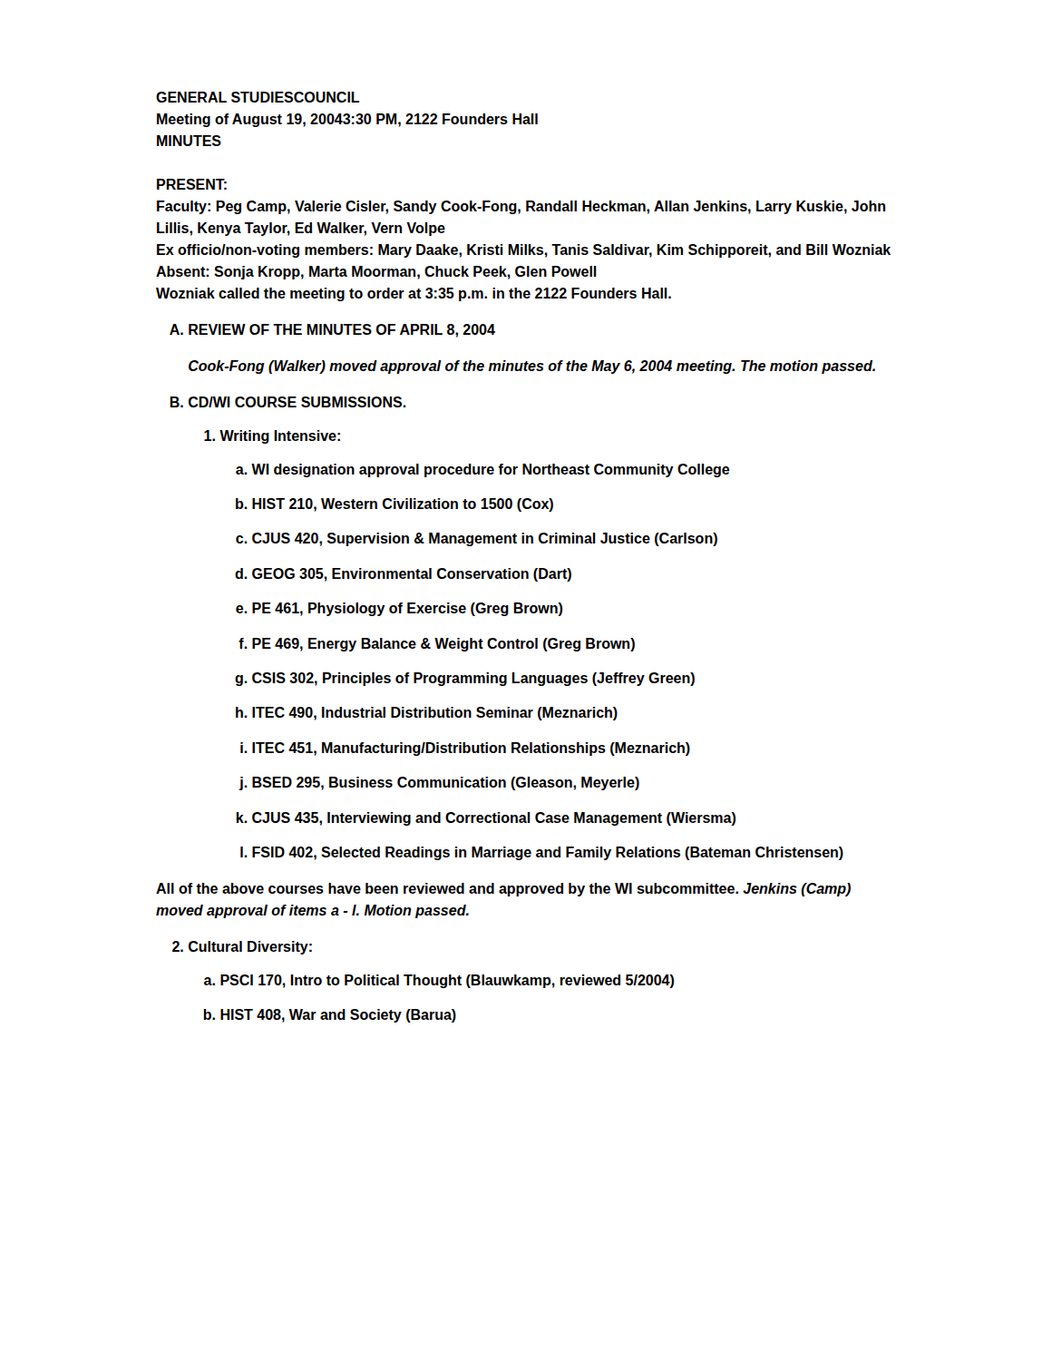GENERAL STUDIESCOUNCIL
Meeting of August 19, 20043:30 PM, 2122 Founders Hall
MINUTES
PRESENT:
Faculty: Peg Camp, Valerie Cisler, Sandy Cook-Fong, Randall Heckman, Allan Jenkins, Larry Kuskie, John Lillis, Kenya Taylor, Ed Walker, Vern Volpe
Ex officio/non-voting members: Mary Daake, Kristi Milks, Tanis Saldivar, Kim Schipporeit, and Bill Wozniak
Absent: Sonja Kropp, Marta Moorman, Chuck Peek, Glen Powell
Wozniak called the meeting to order at 3:35 p.m. in the 2122 Founders Hall.
REVIEW OF THE MINUTES OF APRIL 8, 2004
Cook-Fong (Walker) moved approval of the minutes of the May 6, 2004 meeting. The motion passed.
CD/WI COURSE SUBMISSIONS.
Writing Intensive:
WI designation approval procedure for Northeast Community College
HIST 210, Western Civilization to 1500 (Cox)
CJUS 420, Supervision & Management in Criminal Justice (Carlson)
GEOG 305, Environmental Conservation (Dart)
PE 461, Physiology of Exercise (Greg Brown)
PE 469, Energy Balance & Weight Control (Greg Brown)
CSIS 302, Principles of Programming Languages (Jeffrey Green)
ITEC 490, Industrial Distribution Seminar (Meznarich)
ITEC 451, Manufacturing/Distribution Relationships (Meznarich)
BSED 295, Business Communication (Gleason, Meyerle)
CJUS 435, Interviewing and Correctional Case Management (Wiersma)
FSID 402, Selected Readings in Marriage and Family Relations (Bateman Christensen)
All of the above courses have been reviewed and approved by the WI subcommittee. Jenkins (Camp) moved approval of items a - l. Motion passed.
Cultural Diversity:
PSCI 170, Intro to Political Thought (Blauwkamp, reviewed 5/2004)
HIST 408, War and Society (Barua)